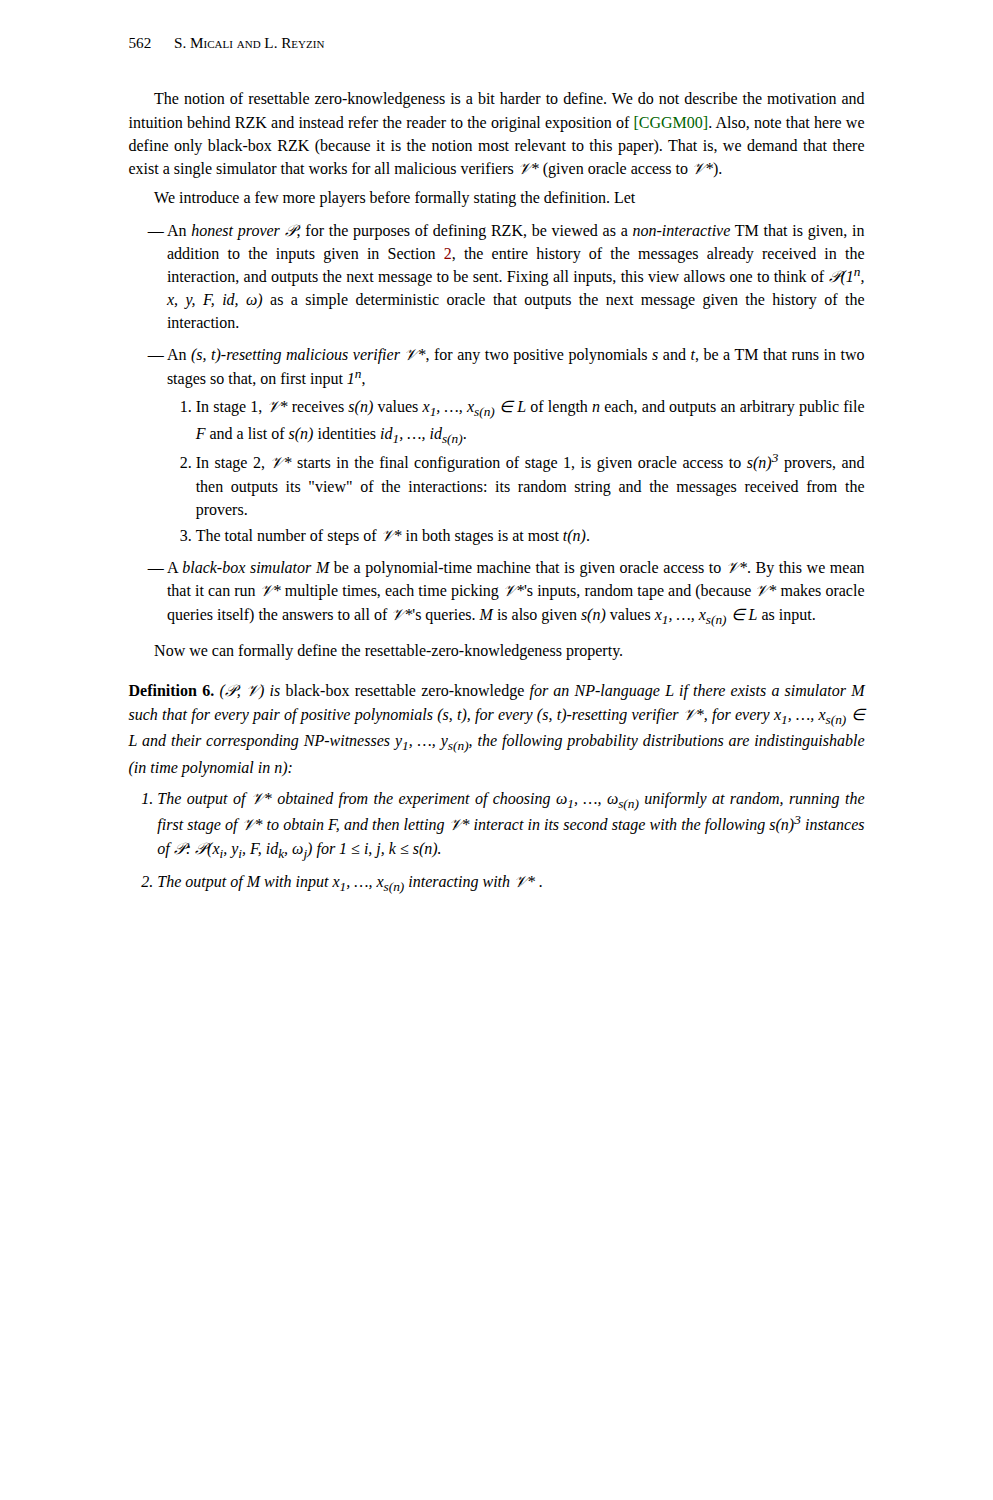562 S. Micali and L. Reyzin
The notion of resettable zero-knowledgeness is a bit harder to define. We do not describe the motivation and intuition behind RZK and instead refer the reader to the original exposition of [CGGM00]. Also, note that here we define only black-box RZK (because it is the notion most relevant to this paper). That is, we demand that there exist a single simulator that works for all malicious verifiers 𝒱* (given oracle access to 𝒱*).
We introduce a few more players before formally stating the definition. Let
An honest prover 𝒫, for the purposes of defining RZK, be viewed as a non-interactive TM that is given, in addition to the inputs given in Section 2, the entire history of the messages already received in the interaction, and outputs the next message to be sent. Fixing all inputs, this view allows one to think of 𝒫(1n, x, y, F, id, ω) as a simple deterministic oracle that outputs the next message given the history of the interaction.
An (s, t)-resetting malicious verifier 𝒱*, for any two positive polynomials s and t, be a TM that runs in two stages so that, on first input 1n,
In stage 1, 𝒱* receives s(n) values x1, …, xs(n) ∈ L of length n each, and outputs an arbitrary public file F and a list of s(n) identities id1, …, ids(n).
In stage 2, 𝒱* starts in the final configuration of stage 1, is given oracle access to s(n)3 provers, and then outputs its "view" of the interactions: its random string and the messages received from the provers.
The total number of steps of 𝒱* in both stages is at most t(n).
A black-box simulator M be a polynomial-time machine that is given oracle access to 𝒱*. By this we mean that it can run 𝒱* multiple times, each time picking 𝒱*'s inputs, random tape and (because 𝒱* makes oracle queries itself) the answers to all of 𝒱*'s queries. M is also given s(n) values x1, …, xs(n) ∈ L as input.
Now we can formally define the resettable-zero-knowledgeness property.
Definition 6. (𝒫, 𝒱) is black-box resettable zero-knowledge for an NP-language L if there exists a simulator M such that for every pair of positive polynomials (s, t), for every (s, t)-resetting verifier 𝒱*, for every x1, …, xs(n) ∈ L and their corresponding NP-witnesses y1, …, ys(n), the following probability distributions are indistinguishable (in time polynomial in n):
The output of 𝒱* obtained from the experiment of choosing ω1, …, ωs(n) uniformly at random, running the first stage of 𝒱* to obtain F, and then letting 𝒱* interact in its second stage with the following s(n)3 instances of 𝒫: 𝒫(xi, yi, F, idk, ωj) for 1 ≤ i, j, k ≤ s(n).
The output of M with input x1, …, xs(n) interacting with 𝒱* .